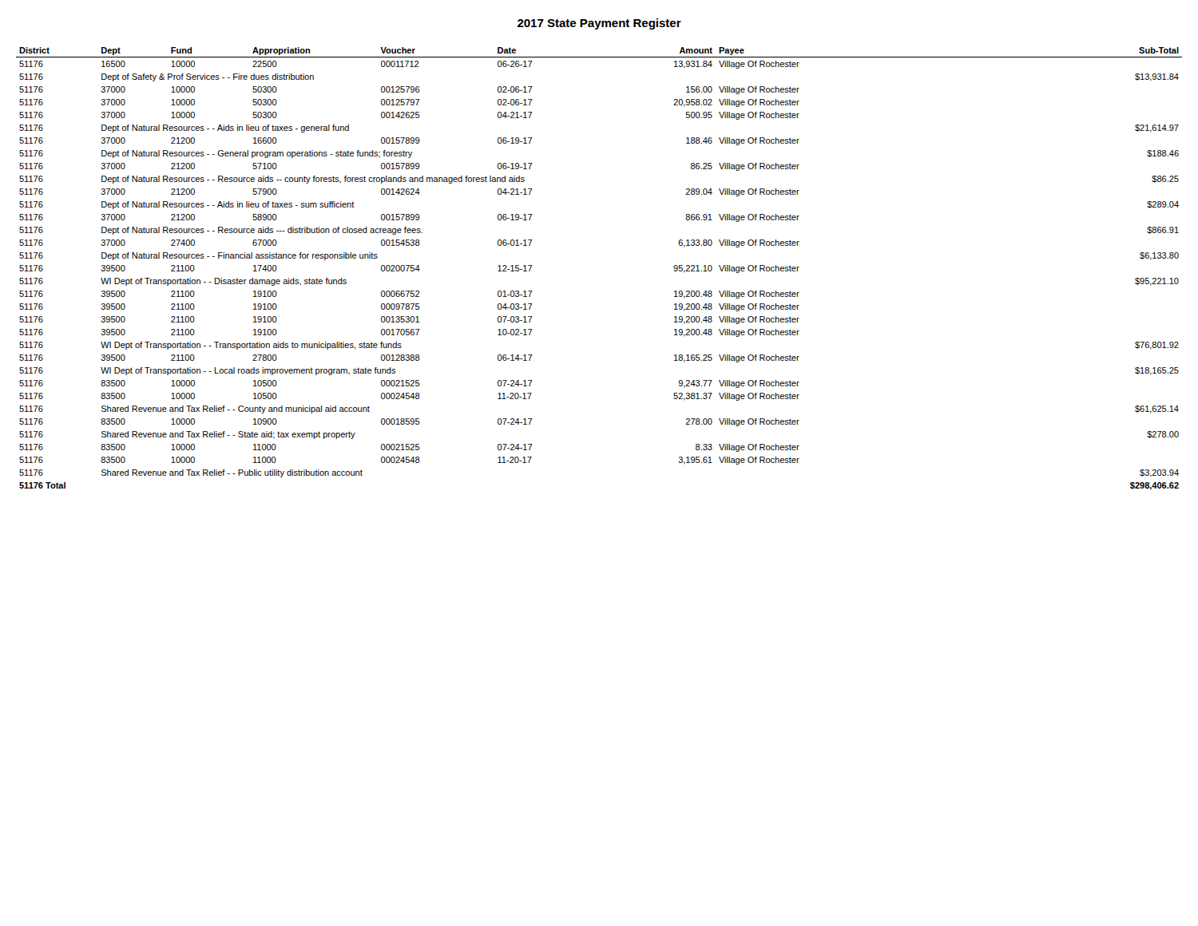2017 State Payment Register
| District | Dept | Fund | Appropriation | Voucher | Date | Amount | Payee | Sub-Total |
| --- | --- | --- | --- | --- | --- | --- | --- | --- |
| 51176 | 16500 | 10000 | 22500 | 00011712 | 06-26-17 | 13,931.84 | Village Of Rochester | |
| 51176 | Dept of Safety & Prof Services - - Fire dues distribution | | $13,931.84 |
| 51176 | 37000 | 10000 | 50300 | 00125796 | 02-06-17 | 156.00 | Village Of Rochester | |
| 51176 | 37000 | 10000 | 50300 | 00125797 | 02-06-17 | 20,958.02 | Village Of Rochester | |
| 51176 | 37000 | 10000 | 50300 | 00142625 | 04-21-17 | 500.95 | Village Of Rochester | |
| 51176 | Dept of Natural Resources - - Aids in lieu of taxes - general fund | | $21,614.97 |
| 51176 | 37000 | 21200 | 16600 | 00157899 | 06-19-17 | 188.46 | Village Of Rochester | |
| 51176 | Dept of Natural Resources - - General program operations - state funds; forestry | | $188.46 |
| 51176 | 37000 | 21200 | 57100 | 00157899 | 06-19-17 | 86.25 | Village Of Rochester | |
| 51176 | Dept of Natural Resources - - Resource aids -- county forests, forest croplands and managed forest land aids | | $86.25 |
| 51176 | 37000 | 21200 | 57900 | 00142624 | 04-21-17 | 289.04 | Village Of Rochester | |
| 51176 | Dept of Natural Resources - - Aids in lieu of taxes - sum sufficient | | $289.04 |
| 51176 | 37000 | 21200 | 58900 | 00157899 | 06-19-17 | 866.91 | Village Of Rochester | |
| 51176 | Dept of Natural Resources - - Resource aids --- distribution of closed acreage fees. | | $866.91 |
| 51176 | 37000 | 27400 | 67000 | 00154538 | 06-01-17 | 6,133.80 | Village Of Rochester | |
| 51176 | Dept of Natural Resources - - Financial assistance for responsible units | | $6,133.80 |
| 51176 | 39500 | 21100 | 17400 | 00200754 | 12-15-17 | 95,221.10 | Village Of Rochester | |
| 51176 | WI Dept of Transportation - - Disaster damage aids, state funds | | $95,221.10 |
| 51176 | 39500 | 21100 | 19100 | 00066752 | 01-03-17 | 19,200.48 | Village Of Rochester | |
| 51176 | 39500 | 21100 | 19100 | 00097875 | 04-03-17 | 19,200.48 | Village Of Rochester | |
| 51176 | 39500 | 21100 | 19100 | 00135301 | 07-03-17 | 19,200.48 | Village Of Rochester | |
| 51176 | 39500 | 21100 | 19100 | 00170567 | 10-02-17 | 19,200.48 | Village Of Rochester | |
| 51176 | WI Dept of Transportation - - Transportation aids to municipalities, state funds | | $76,801.92 |
| 51176 | 39500 | 21100 | 27800 | 00128388 | 06-14-17 | 18,165.25 | Village Of Rochester | |
| 51176 | WI Dept of Transportation - - Local roads improvement program, state funds | | $18,165.25 |
| 51176 | 83500 | 10000 | 10500 | 00021525 | 07-24-17 | 9,243.77 | Village Of Rochester | |
| 51176 | 83500 | 10000 | 10500 | 00024548 | 11-20-17 | 52,381.37 | Village Of Rochester | |
| 51176 | Shared Revenue and Tax Relief - - County and municipal aid account | | $61,625.14 |
| 51176 | 83500 | 10000 | 10900 | 00018595 | 07-24-17 | 278.00 | Village Of Rochester | |
| 51176 | Shared Revenue and Tax Relief - - State aid; tax exempt property | | $278.00 |
| 51176 | 83500 | 10000 | 11000 | 00021525 | 07-24-17 | 8.33 | Village Of Rochester | |
| 51176 | 83500 | 10000 | 11000 | 00024548 | 11-20-17 | 3,195.61 | Village Of Rochester | |
| 51176 | Shared Revenue and Tax Relief - - Public utility distribution account | | $3,203.94 |
| 51176 Total | | | $298,406.62 |